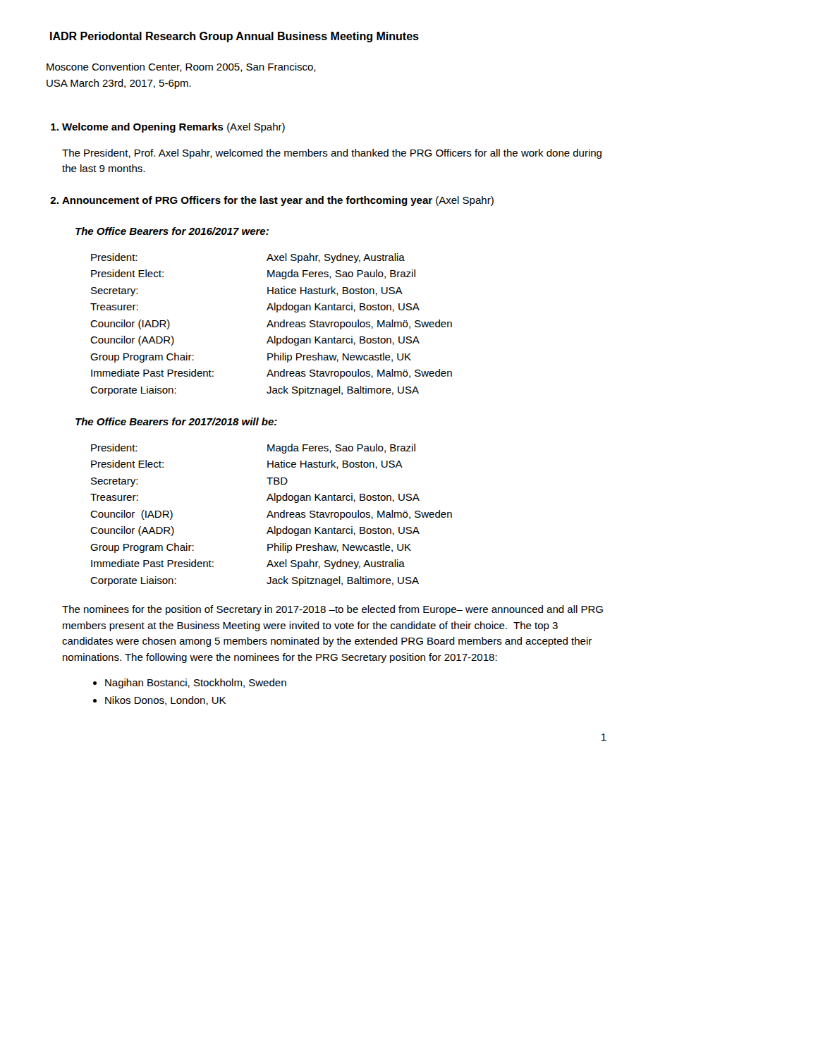IADR Periodontal Research Group Annual Business Meeting Minutes
Moscone Convention Center, Room 2005, San Francisco,
USA March 23rd, 2017, 5-6pm.
Welcome and Opening Remarks (Axel Spahr)
The President, Prof. Axel Spahr, welcomed the members and thanked the PRG Officers for all the work done during the last 9 months.
Announcement of PRG Officers for the last year and the forthcoming year (Axel Spahr)
The Office Bearers for 2016/2017 were:
| President: | Axel Spahr, Sydney, Australia |
| President Elect: | Magda Feres, Sao Paulo, Brazil |
| Secretary: | Hatice Hasturk, Boston, USA |
| Treasurer: | Alpdogan Kantarci, Boston, USA |
| Councilor (IADR) | Andreas Stavropoulos, Malmö, Sweden |
| Councilor (AADR) | Alpdogan Kantarci, Boston, USA |
| Group Program Chair: | Philip Preshaw, Newcastle, UK |
| Immediate Past President: | Andreas Stavropoulos, Malmö, Sweden |
| Corporate Liaison: | Jack Spitznagel, Baltimore, USA |
The Office Bearers for 2017/2018 will be:
| President: | Magda Feres, Sao Paulo, Brazil |
| President Elect: | Hatice Hasturk, Boston, USA |
| Secretary: | TBD |
| Treasurer: | Alpdogan Kantarci, Boston, USA |
| Councilor (IADR) | Andreas Stavropoulos, Malmö, Sweden |
| Councilor (AADR) | Alpdogan Kantarci, Boston, USA |
| Group Program Chair: | Philip Preshaw, Newcastle, UK |
| Immediate Past President: | Axel Spahr, Sydney, Australia |
| Corporate Liaison: | Jack Spitznagel, Baltimore, USA |
The nominees for the position of Secretary in 2017-2018 –to be elected from Europe– were announced and all PRG members present at the Business Meeting were invited to vote for the candidate of their choice. The top 3 candidates were chosen among 5 members nominated by the extended PRG Board members and accepted their nominations. The following were the nominees for the PRG Secretary position for 2017-2018:
Nagihan Bostanci, Stockholm, Sweden
Nikos Donos, London, UK
1